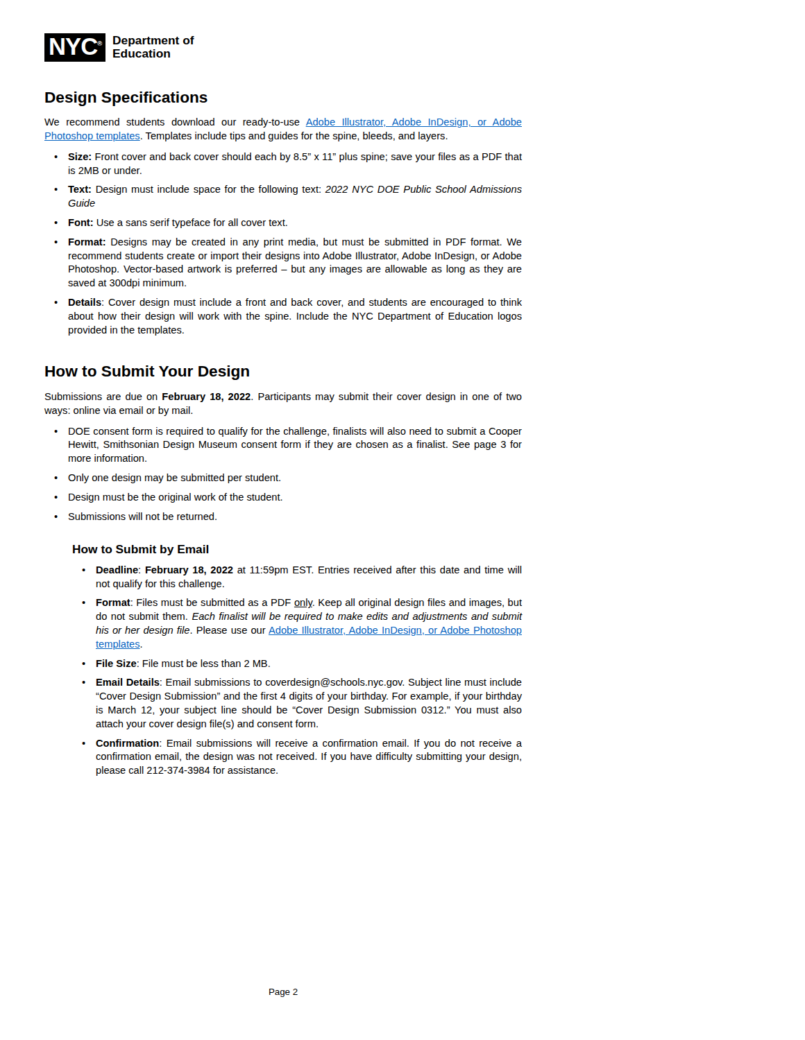NYC® Department of
Education
Design Specifications
We recommend students download our ready-to-use Adobe Illustrator, Adobe InDesign, or Adobe Photoshop templates. Templates include tips and guides for the spine, bleeds, and layers.
Size: Front cover and back cover should each by 8.5” x 11” plus spine; save your files as a PDF that is 2MB or under.
Text: Design must include space for the following text: 2022 NYC DOE Public School Admissions Guide
Font: Use a sans serif typeface for all cover text.
Format: Designs may be created in any print media, but must be submitted in PDF format. We recommend students create or import their designs into Adobe Illustrator, Adobe InDesign, or Adobe Photoshop. Vector-based artwork is preferred – but any images are allowable as long as they are saved at 300dpi minimum.
Details: Cover design must include a front and back cover, and students are encouraged to think about how their design will work with the spine. Include the NYC Department of Education logos provided in the templates.
How to Submit Your Design
Submissions are due on February 18, 2022. Participants may submit their cover design in one of two ways: online via email or by mail.
DOE consent form is required to qualify for the challenge, finalists will also need to submit a Cooper Hewitt, Smithsonian Design Museum consent form if they are chosen as a finalist. See page 3 for more information.
Only one design may be submitted per student.
Design must be the original work of the student.
Submissions will not be returned.
How to Submit by Email
Deadline: February 18, 2022 at 11:59pm EST. Entries received after this date and time will not qualify for this challenge.
Format: Files must be submitted as a PDF only. Keep all original design files and images, but do not submit them. Each finalist will be required to make edits and adjustments and submit his or her design file. Please use our Adobe Illustrator, Adobe InDesign, or Adobe Photoshop templates.
File Size: File must be less than 2 MB.
Email Details: Email submissions to coverdesign@schools.nyc.gov. Subject line must include “Cover Design Submission” and the first 4 digits of your birthday. For example, if your birthday is March 12, your subject line should be “Cover Design Submission 0312.” You must also attach your cover design file(s) and consent form.
Confirmation: Email submissions will receive a confirmation email. If you do not receive a confirmation email, the design was not received. If you have difficulty submitting your design, please call 212-374-3984 for assistance.
Page 2